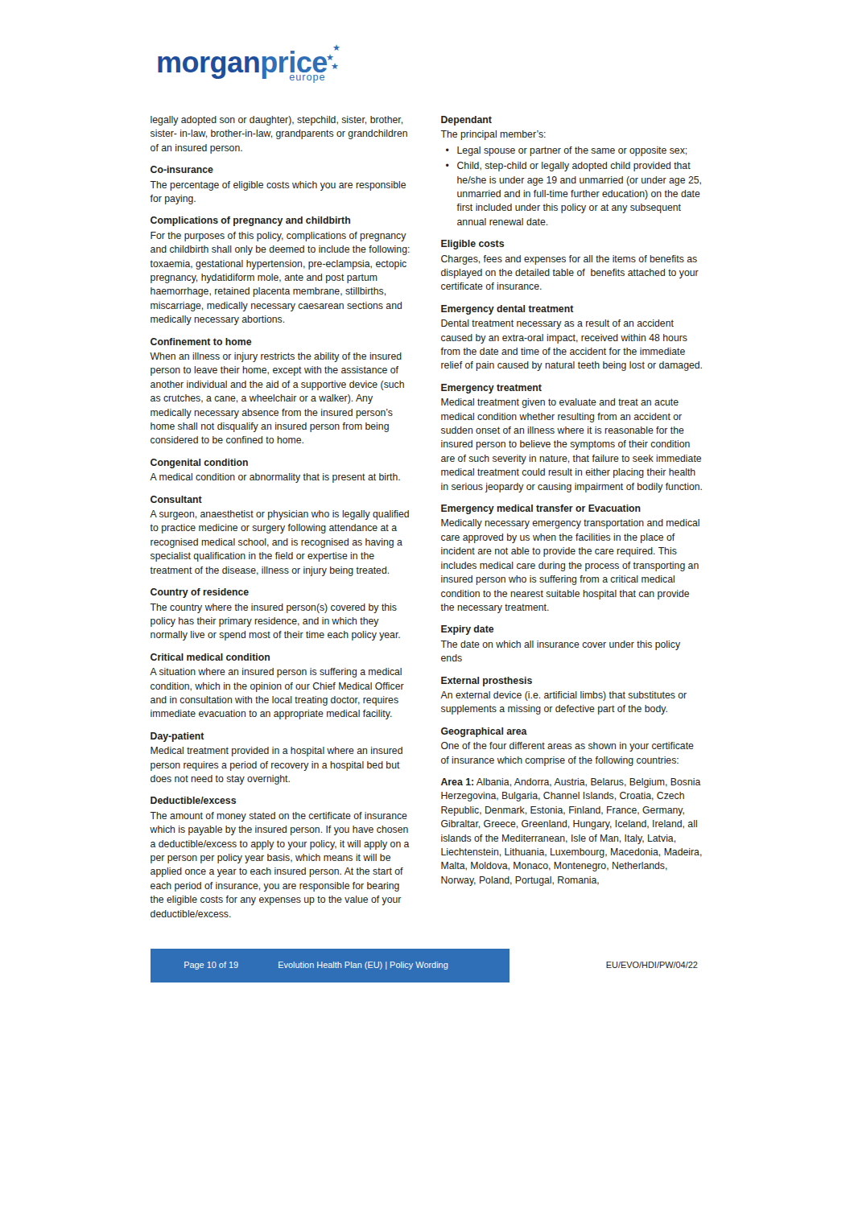morgan price ★★★ europe
legally adopted son or daughter), stepchild, sister, brother, sister- in-law, brother-in-law, grandparents or grandchildren of an insured person.
Co-insurance
The percentage of eligible costs which you are responsible for paying.
Complications of pregnancy and childbirth
For the purposes of this policy, complications of pregnancy and childbirth shall only be deemed to include the following: toxaemia, gestational hypertension, pre-eclampsia, ectopic pregnancy, hydatidiform mole, ante and post partum haemorrhage, retained placenta membrane, stillbirths, miscarriage, medically necessary caesarean sections and medically necessary abortions.
Confinement to home
When an illness or injury restricts the ability of the insured person to leave their home, except with the assistance of another individual and the aid of a supportive device (such as crutches, a cane, a wheelchair or a walker). Any medically necessary absence from the insured person’s home shall not disqualify an insured person from being considered to be confined to home.
Congenital condition
A medical condition or abnormality that is present at birth.
Consultant
A surgeon, anaesthetist or physician who is legally qualified to practice medicine or surgery following attendance at a recognised medical school, and is recognised as having a specialist qualification in the field or expertise in the treatment of the disease, illness or injury being treated.
Country of residence
The country where the insured person(s) covered by this policy has their primary residence, and in which they normally live or spend most of their time each policy year.
Critical medical condition
A situation where an insured person is suffering a medical condition, which in the opinion of our Chief Medical Officer and in consultation with the local treating doctor, requires immediate evacuation to an appropriate medical facility.
Day-patient
Medical treatment provided in a hospital where an insured person requires a period of recovery in a hospital bed but does not need to stay overnight.
Deductible/excess
The amount of money stated on the certificate of insurance which is payable by the insured person. If you have chosen a deductible/excess to apply to your policy, it will apply on a per person per policy year basis, which means it will be applied once a year to each insured person. At the start of each period of insurance, you are responsible for bearing the eligible costs for any expenses up to the value of your deductible/excess.
Dependant
The principal member’s:
Legal spouse or partner of the same or opposite sex;
Child, step-child or legally adopted child provided that he/she is under age 19 and unmarried (or under age 25, unmarried and in full-time further education) on the date first included under this policy or at any subsequent annual renewal date.
Eligible costs
Charges, fees and expenses for all the items of benefits as displayed on the detailed table of benefits attached to your certificate of insurance.
Emergency dental treatment
Dental treatment necessary as a result of an accident caused by an extra-oral impact, received within 48 hours from the date and time of the accident for the immediate relief of pain caused by natural teeth being lost or damaged.
Emergency treatment
Medical treatment given to evaluate and treat an acute medical condition whether resulting from an accident or sudden onset of an illness where it is reasonable for the insured person to believe the symptoms of their condition are of such severity in nature, that failure to seek immediate medical treatment could result in either placing their health in serious jeopardy or causing impairment of bodily function.
Emergency medical transfer or Evacuation
Medically necessary emergency transportation and medical care approved by us when the facilities in the place of incident are not able to provide the care required. This includes medical care during the process of transporting an insured person who is suffering from a critical medical condition to the nearest suitable hospital that can provide the necessary treatment.
Expiry date
The date on which all insurance cover under this policy ends
External prosthesis
An external device (i.e. artificial limbs) that substitutes or supplements a missing or defective part of the body.
Geographical area
One of the four different areas as shown in your certificate of insurance which comprise of the following countries:
Area 1: Albania, Andorra, Austria, Belarus, Belgium, Bosnia Herzegovina, Bulgaria, Channel Islands, Croatia, Czech Republic, Denmark, Estonia, Finland, France, Germany, Gibraltar, Greece, Greenland, Hungary, Iceland, Ireland, all islands of the Mediterranean, Isle of Man, Italy, Latvia, Liechtenstein, Lithuania, Luxembourg, Macedonia, Madeira, Malta, Moldova, Monaco, Montenegro, Netherlands, Norway, Poland, Portugal, Romania,
Page 10 of 19
Evolution Health Plan (EU) | Policy Wording
EU/EVO/HDI/PW/04/22